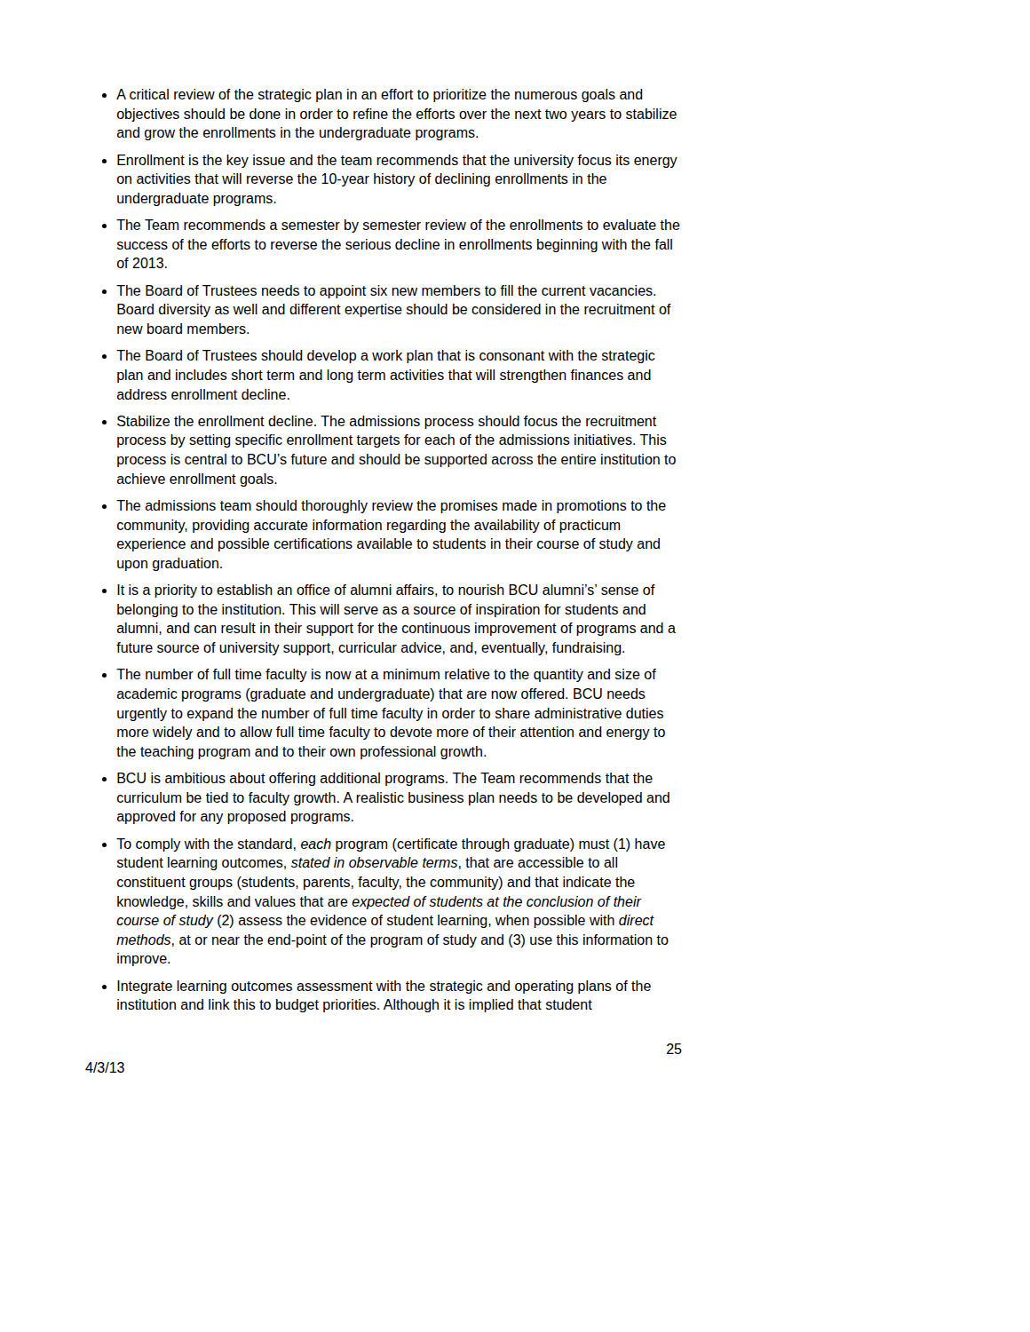A critical review of the strategic plan in an effort to prioritize the numerous goals and objectives should be done in order to refine the efforts over the next two years to stabilize and grow the enrollments in the undergraduate programs.
Enrollment is the key issue and the team recommends that the university focus its energy on activities that will reverse the 10-year history of declining enrollments in the undergraduate programs.
The Team recommends a semester by semester review of the enrollments to evaluate the success of the efforts to reverse the serious decline in enrollments beginning with the fall of 2013.
The Board of Trustees needs to appoint six new members to fill the current vacancies. Board diversity as well and different expertise should be considered in the recruitment of new board members.
The Board of Trustees should develop a work plan that is consonant with the strategic plan and includes short term and long term activities that will strengthen finances and address enrollment decline.
Stabilize the enrollment decline. The admissions process should focus the recruitment process by setting specific enrollment targets for each of the admissions initiatives. This process is central to BCU’s future and should be supported across the entire institution to achieve enrollment goals.
The admissions team should thoroughly review the promises made in promotions to the community, providing accurate information regarding the availability of practicum experience and possible certifications available to students in their course of study and upon graduation.
It is a priority to establish an office of alumni affairs, to nourish BCU alumni’s’ sense of belonging to the institution. This will serve as a source of inspiration for students and alumni, and can result in their support for the continuous improvement of programs and a future source of university support, curricular advice, and, eventually, fundraising.
The number of full time faculty is now at a minimum relative to the quantity and size of academic programs (graduate and undergraduate) that are now offered. BCU needs urgently to expand the number of full time faculty in order to share administrative duties more widely and to allow full time faculty to devote more of their attention and energy to the teaching program and to their own professional growth.
BCU is ambitious about offering additional programs. The Team recommends that the curriculum be tied to faculty growth. A realistic business plan needs to be developed and approved for any proposed programs.
To comply with the standard, each program (certificate through graduate) must (1) have student learning outcomes, stated in observable terms, that are accessible to all constituent groups (students, parents, faculty, the community) and that indicate the knowledge, skills and values that are expected of students at the conclusion of their course of study (2) assess the evidence of student learning, when possible with direct methods, at or near the end-point of the program of study and (3) use this information to improve.
Integrate learning outcomes assessment with the strategic and operating plans of the institution and link this to budget priorities. Although it is implied that student
25 4/3/13